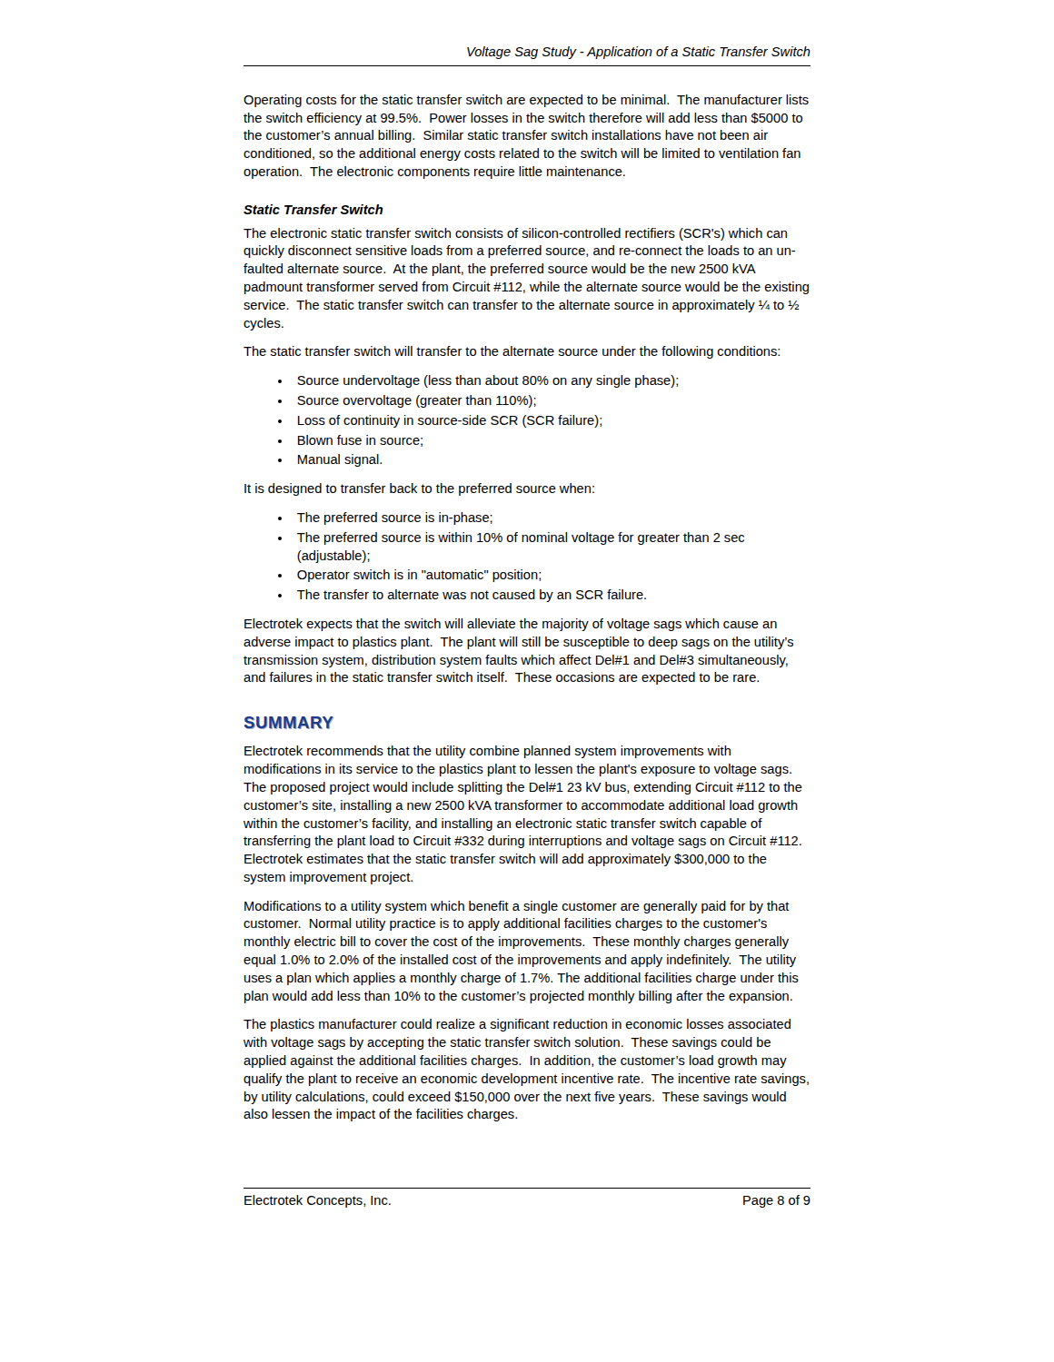Voltage Sag Study - Application of a Static Transfer Switch
Operating costs for the static transfer switch are expected to be minimal. The manufacturer lists the switch efficiency at 99.5%. Power losses in the switch therefore will add less than $5000 to the customer’s annual billing. Similar static transfer switch installations have not been air conditioned, so the additional energy costs related to the switch will be limited to ventilation fan operation. The electronic components require little maintenance.
Static Transfer Switch
The electronic static transfer switch consists of silicon-controlled rectifiers (SCR's) which can quickly disconnect sensitive loads from a preferred source, and re-connect the loads to an un-faulted alternate source. At the plant, the preferred source would be the new 2500 kVA padmount transformer served from Circuit #112, while the alternate source would be the existing service. The static transfer switch can transfer to the alternate source in approximately ¼ to ½ cycles.
The static transfer switch will transfer to the alternate source under the following conditions:
Source undervoltage (less than about 80% on any single phase);
Source overvoltage (greater than 110%);
Loss of continuity in source-side SCR (SCR failure);
Blown fuse in source;
Manual signal.
It is designed to transfer back to the preferred source when:
The preferred source is in-phase;
The preferred source is within 10% of nominal voltage for greater than 2 sec (adjustable);
Operator switch is in "automatic" position;
The transfer to alternate was not caused by an SCR failure.
Electrotek expects that the switch will alleviate the majority of voltage sags which cause an adverse impact to plastics plant. The plant will still be susceptible to deep sags on the utility’s transmission system, distribution system faults which affect Del#1 and Del#3 simultaneously, and failures in the static transfer switch itself. These occasions are expected to be rare.
SUMMARY
Electrotek recommends that the utility combine planned system improvements with modifications in its service to the plastics plant to lessen the plant's exposure to voltage sags. The proposed project would include splitting the Del#1 23 kV bus, extending Circuit #112 to the customer’s site, installing a new 2500 kVA transformer to accommodate additional load growth within the customer’s facility, and installing an electronic static transfer switch capable of transferring the plant load to Circuit #332 during interruptions and voltage sags on Circuit #112. Electrotek estimates that the static transfer switch will add approximately $300,000 to the system improvement project.
Modifications to a utility system which benefit a single customer are generally paid for by that customer. Normal utility practice is to apply additional facilities charges to the customer's monthly electric bill to cover the cost of the improvements. These monthly charges generally equal 1.0% to 2.0% of the installed cost of the improvements and apply indefinitely. The utility uses a plan which applies a monthly charge of 1.7%. The additional facilities charge under this plan would add less than 10% to the customer’s projected monthly billing after the expansion.
The plastics manufacturer could realize a significant reduction in economic losses associated with voltage sags by accepting the static transfer switch solution. These savings could be applied against the additional facilities charges. In addition, the customer’s load growth may qualify the plant to receive an economic development incentive rate. The incentive rate savings, by utility calculations, could exceed $150,000 over the next five years. These savings would also lessen the impact of the facilities charges.
Electrotek Concepts, Inc. Page 8 of 9